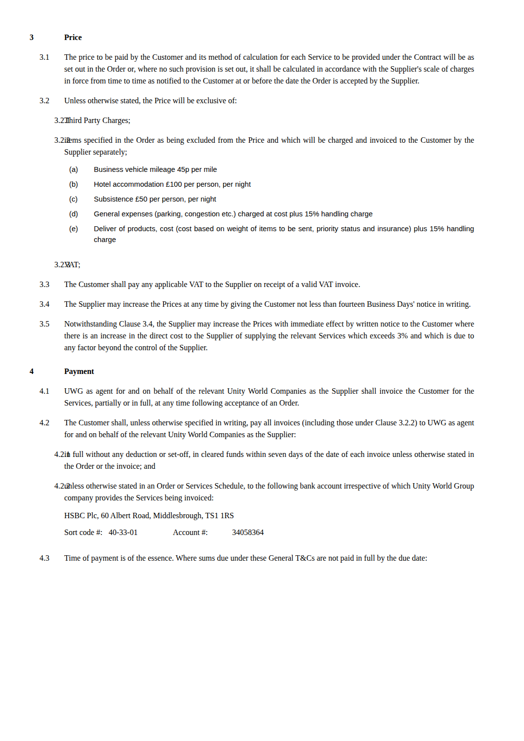3 Price
3.1
The price to be paid by the Customer and its method of calculation for each Service to be provided under the Contract will be as set out in the Order or, where no such provision is set out, it shall be calculated in accordance with the Supplier's scale of charges in force from time to time as notified to the Customer at or before the date the Order is accepted by the Supplier.
3.2
Unless otherwise stated, the Price will be exclusive of:
3.2.1
Third Party Charges;
3.2.2
items specified in the Order as being excluded from the Price and which will be charged and invoiced to the Customer by the Supplier separately;
(a) Business vehicle mileage 45p per mile
(b) Hotel accommodation £100 per person, per night
(c) Subsistence £50 per person, per night
(d) General expenses (parking, congestion etc.) charged at cost plus 15% handling charge
(e) Deliver of products, cost (cost based on weight of items to be sent, priority status and insurance) plus 15% handling charge
3.2.3
VAT;
3.3
The Customer shall pay any applicable VAT to the Supplier on receipt of a valid VAT invoice.
3.4
The Supplier may increase the Prices at any time by giving the Customer not less than fourteen Business Days' notice in writing.
3.5
Notwithstanding Clause 3.4, the Supplier may increase the Prices with immediate effect by written notice to the Customer where there is an increase in the direct cost to the Supplier of supplying the relevant Services which exceeds 3% and which is due to any factor beyond the control of the Supplier.
4 Payment
4.1
UWG as agent for and on behalf of the relevant Unity World Companies as the Supplier shall invoice the Customer for the Services, partially or in full, at any time following acceptance of an Order.
4.2
The Customer shall, unless otherwise specified in writing, pay all invoices (including those under Clause 3.2.2) to UWG as agent for and on behalf of the relevant Unity World Companies as the Supplier:
4.2.1
in full without any deduction or set-off, in cleared funds within seven days of the date of each invoice unless otherwise stated in the Order or the invoice; and
4.2.2
unless otherwise stated in an Order or Services Schedule, to the following bank account irrespective of which Unity World Group company provides the Services being invoiced:
HSBC Plc, 60 Albert Road, Middlesbrough, TS1 1RS
Sort code #: 40-33-01 Account #: 34058364
4.3
Time of payment is of the essence. Where sums due under these General T&Cs are not paid in full by the due date: